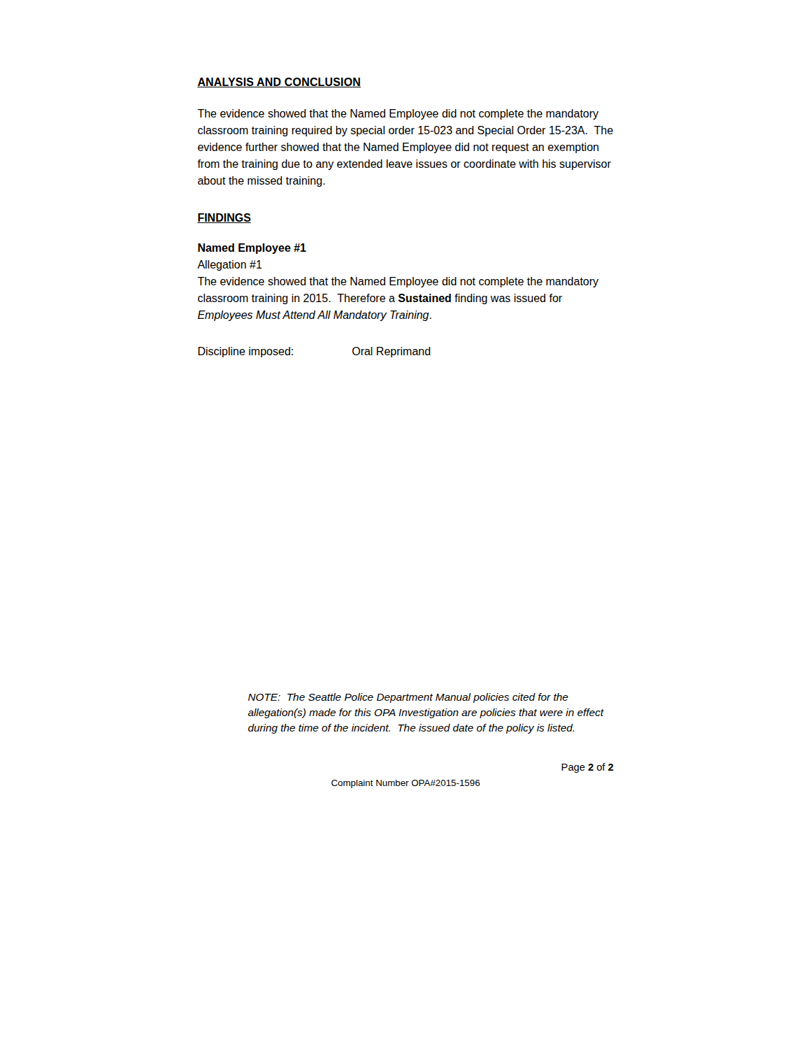ANALYSIS AND CONCLUSION
The evidence showed that the Named Employee did not complete the mandatory classroom training required by special order 15-023 and Special Order 15-23A. The evidence further showed that the Named Employee did not request an exemption from the training due to any extended leave issues or coordinate with his supervisor about the missed training.
FINDINGS
Named Employee #1
Allegation #1
The evidence showed that the Named Employee did not complete the mandatory classroom training in 2015. Therefore a Sustained finding was issued for Employees Must Attend All Mandatory Training.
Discipline imposed: Oral Reprimand
NOTE: The Seattle Police Department Manual policies cited for the allegation(s) made for this OPA Investigation are policies that were in effect during the time of the incident. The issued date of the policy is listed.
Page 2 of 2
Complaint Number OPA#2015-1596